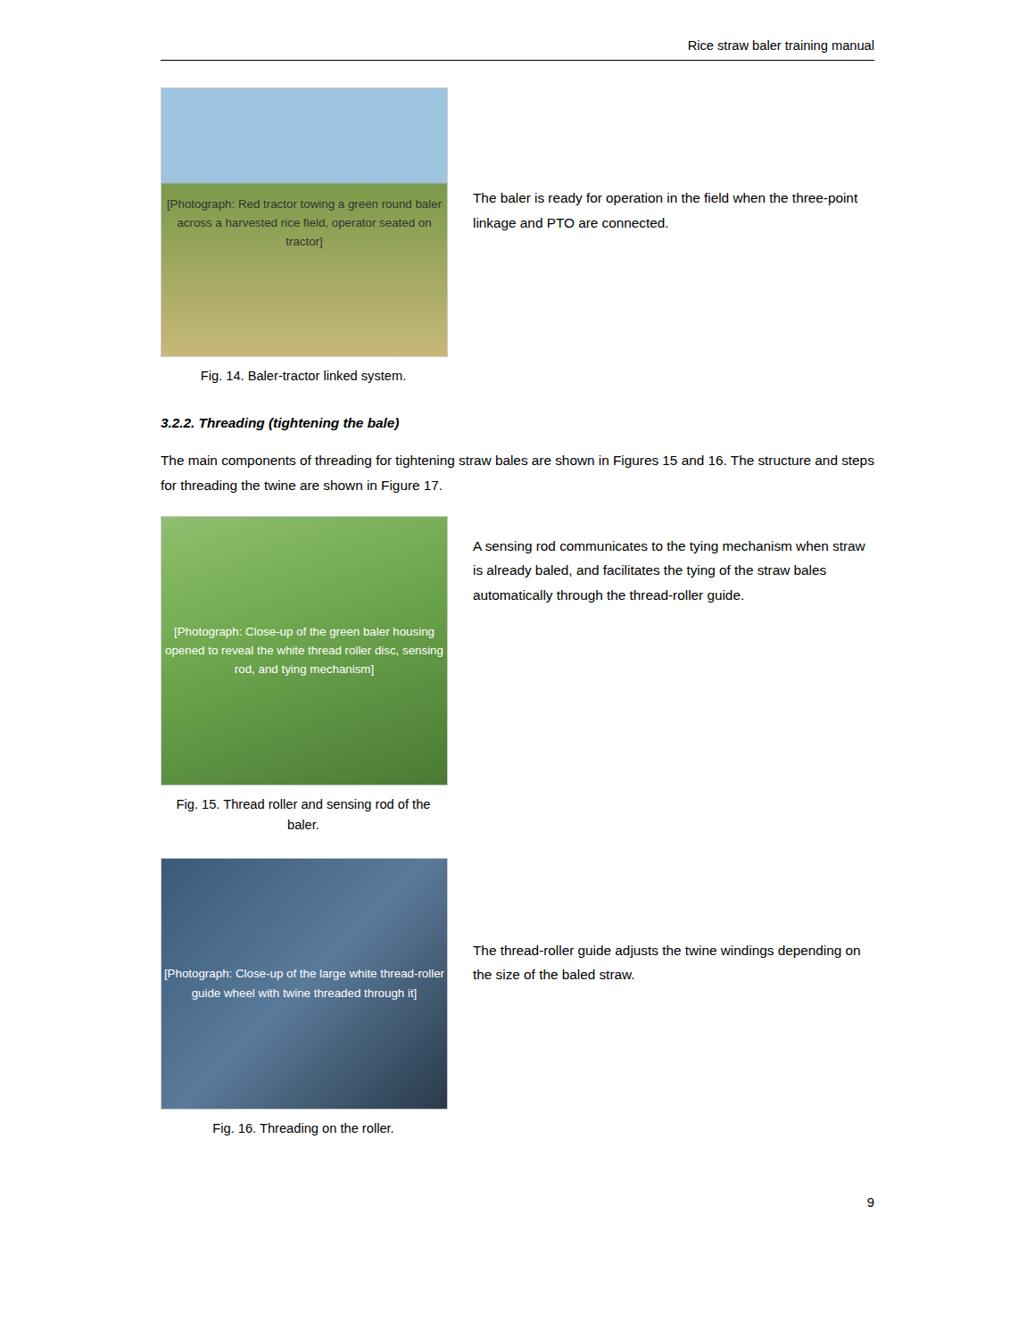Rice straw baler training manual
[Photograph: Red tractor towing a green round baler across a harvested rice field, operator seated on tractor]
The baler is ready for operation in the field when the three-point linkage and PTO are connected.
Fig. 14. Baler-tractor linked system.
3.2.2. Threading (tightening the bale)
The main components of threading for tightening straw bales are shown in Figures 15 and 16. The structure and steps for threading the twine are shown in Figure 17.
[Photograph: Close-up of the green baler housing opened to reveal the white thread roller disc, sensing rod, and tying mechanism]
A sensing rod communicates to the tying mechanism when straw is already baled, and facilitates the tying of the straw bales automatically through the thread-roller guide.
Fig. 15. Thread roller and sensing rod of the baler.
[Photograph: Close-up of the large white thread-roller guide wheel with twine threaded through it]
The thread-roller guide adjusts the twine windings depending on the size of the baled straw.
Fig. 16. Threading on the roller.
9